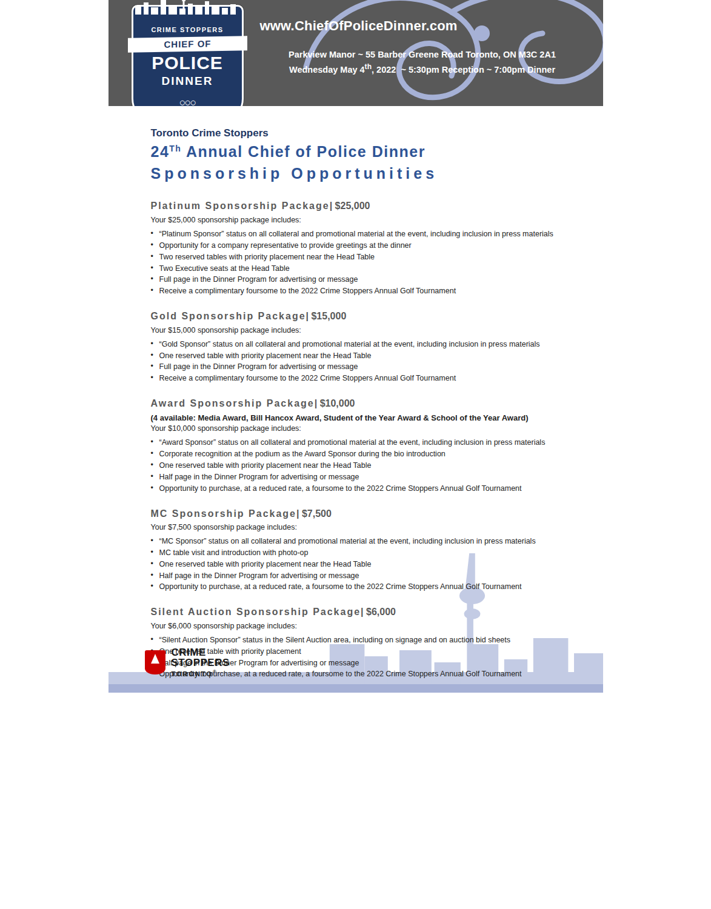CRIME STOPPERS
CHIEF OF
POLICE
DINNER
○○○
www.ChiefOfPoliceDinner.com
Parkview Manor ~ 55 Barber Greene Road Toronto, ON M3C 2A1
Wednesday May 4th, 2022 ~ 5:30pm Reception ~ 7:00pm Dinner
Toronto Crime Stoppers
24Th Annual Chief of Police Dinner
Sponsorship Opportunities
Platinum Sponsorship Package| $25,000
Your $25,000 sponsorship package includes:
“Platinum Sponsor” status on all collateral and promotional material at the event, including inclusion in press materials
Opportunity for a company representative to provide greetings at the dinner
Two reserved tables with priority placement near the Head Table
Two Executive seats at the Head Table
Full page in the Dinner Program for advertising or message
Receive a complimentary foursome to the 2022 Crime Stoppers Annual Golf Tournament
Gold Sponsorship Package| $15,000
Your $15,000 sponsorship package includes:
“Gold Sponsor” status on all collateral and promotional material at the event, including inclusion in press materials
One reserved table with priority placement near the Head Table
Full page in the Dinner Program for advertising or message
Receive a complimentary foursome to the 2022 Crime Stoppers Annual Golf Tournament
Award Sponsorship Package| $10,000
(4 available: Media Award, Bill Hancox Award, Student of the Year Award & School of the Year Award)
Your $10,000 sponsorship package includes:
“Award Sponsor” status on all collateral and promotional material at the event, including inclusion in press materials
Corporate recognition at the podium as the Award Sponsor during the bio introduction
One reserved table with priority placement near the Head Table
Half page in the Dinner Program for advertising or message
Opportunity to purchase, at a reduced rate, a foursome to the 2022 Crime Stoppers Annual Golf Tournament
MC Sponsorship Package| $7,500
Your $7,500 sponsorship package includes:
“MC Sponsor” status on all collateral and promotional material at the event, including inclusion in press materials
MC table visit and introduction with photo-op
One reserved table with priority placement near the Head Table
Half page in the Dinner Program for advertising or message
Opportunity to purchase, at a reduced rate, a foursome to the 2022 Crime Stoppers Annual Golf Tournament
Silent Auction Sponsorship Package| $6,000
Your $6,000 sponsorship package includes:
“Silent Auction Sponsor” status in the Silent Auction area, including on signage and on auction bid sheets
One reserved table with priority placement
Half page in the Dinner Program for advertising or message
Opportunity to purchase, at a reduced rate, a foursome to the 2022 Crime Stoppers Annual Golf Tournament
CRIME
STOPPERS
TORONTO®